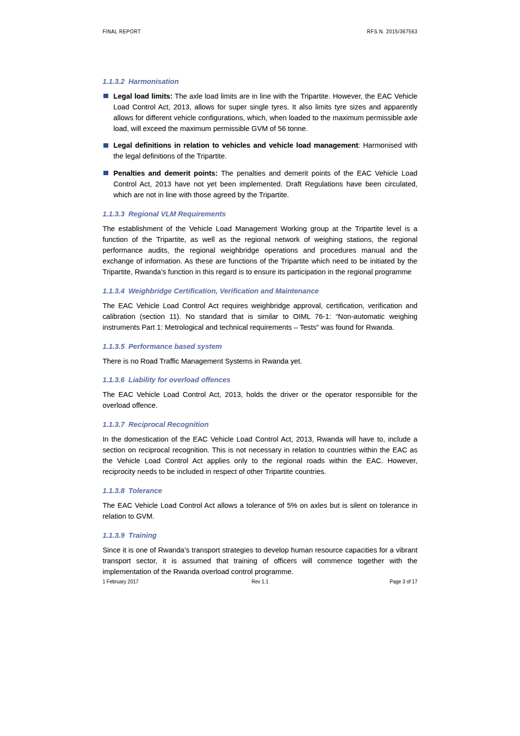FINAL REPORT RFS N. 2015/367563
1.1.3.2 Harmonisation
Legal load limits: The axle load limits are in line with the Tripartite. However, the EAC Vehicle Load Control Act, 2013, allows for super single tyres. It also limits tyre sizes and apparently allows for different vehicle configurations, which, when loaded to the maximum permissible axle load, will exceed the maximum permissible GVM of 56 tonne.
Legal definitions in relation to vehicles and vehicle load management: Harmonised with the legal definitions of the Tripartite.
Penalties and demerit points: The penalties and demerit points of the EAC Vehicle Load Control Act, 2013 have not yet been implemented. Draft Regulations have been circulated, which are not in line with those agreed by the Tripartite.
1.1.3.3 Regional VLM Requirements
The establishment of the Vehicle Load Management Working group at the Tripartite level is a function of the Tripartite, as well as the regional network of weighing stations, the regional performance audits, the regional weighbridge operations and procedures manual and the exchange of information. As these are functions of the Tripartite which need to be initiated by the Tripartite, Rwanda’s function in this regard is to ensure its participation in the regional programme
1.1.3.4 Weighbridge Certification, Verification and Maintenance
The EAC Vehicle Load Control Act requires weighbridge approval, certification, verification and calibration (section 11). No standard that is similar to OIML 76-1: “Non-automatic weighing instruments Part 1: Metrological and technical requirements – Tests” was found for Rwanda.
1.1.3.5 Performance based system
There is no Road Traffic Management Systems in Rwanda yet.
1.1.3.6 Liability for overload offences
The EAC Vehicle Load Control Act, 2013, holds the driver or the operator responsible for the overload offence.
1.1.3.7 Reciprocal Recognition
In the domestication of the EAC Vehicle Load Control Act, 2013, Rwanda will have to, include a section on reciprocal recognition. This is not necessary in relation to countries within the EAC as the Vehicle Load Control Act applies only to the regional roads within the EAC. However, reciprocity needs to be included in respect of other Tripartite countries.
1.1.3.8 Tolerance
The EAC Vehicle Load Control Act allows a tolerance of 5% on axles but is silent on tolerance in relation to GVM.
1.1.3.9 Training
Since it is one of Rwanda’s transport strategies to develop human resource capacities for a vibrant transport sector, it is assumed that training of officers will commence together with the implementation of the Rwanda overload control programme.
1 February 2017 Rev 1.1 Page 3 of 17